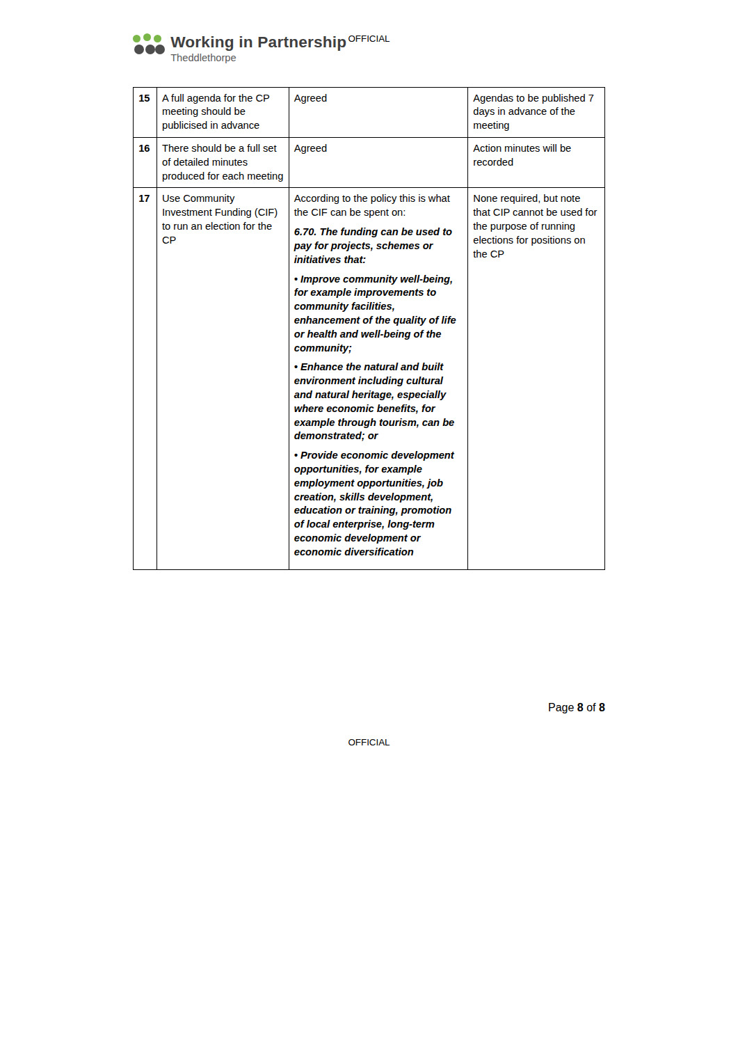Working in Partnership
Theddlethorpe
OFFICIAL
| 15 | A full agenda for the CP meeting should be publicised in advance | Agreed | Agendas to be published 7 days in advance of the meeting |
| 16 | There should be a full set of detailed minutes produced for each meeting | Agreed | Action minutes will be recorded |
| 17 | Use Community Investment Funding (CIF) to run an election for the CP | According to the policy this is what the CIF can be spent on: 6.70. The funding can be used to pay for projects, schemes or initiatives that: • Improve community well-being, for example improvements to community facilities, enhancement of the quality of life or health and well-being of the community; • Enhance the natural and built environment including cultural and natural heritage, especially where economic benefits, for example through tourism, can be demonstrated; or • Provide economic development opportunities, for example employment opportunities, job creation, skills development, education or training, promotion of local enterprise, long-term economic development or economic diversification | None required, but note that CIP cannot be used for the purpose of running elections for positions on the CP |
Page 8 of 8
OFFICIAL